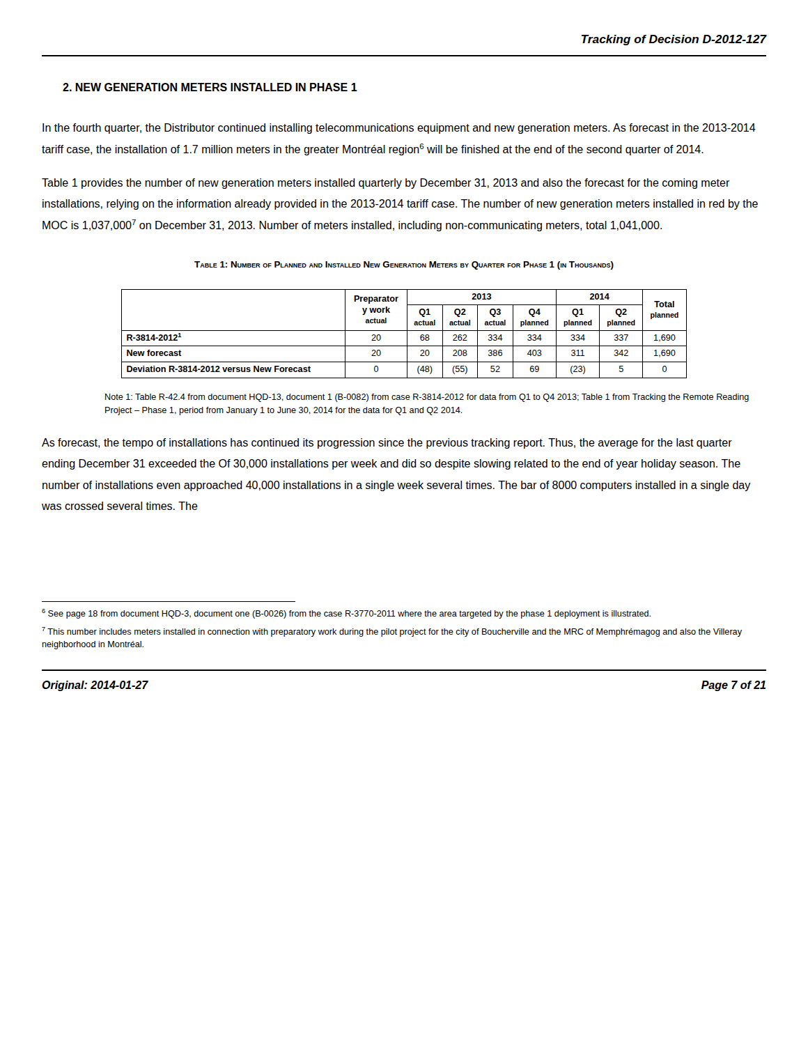Tracking of Decision D-2012-127
2. NEW GENERATION METERS INSTALLED IN PHASE 1
In the fourth quarter, the Distributor continued installing telecommunications equipment and new generation meters. As forecast in the 2013-2014 tariff case, the installation of 1.7 million meters in the greater Montréal region6 will be finished at the end of the second quarter of 2014.
Table 1 provides the number of new generation meters installed quarterly by December 31, 2013 and also the forecast for the coming meter installations, relying on the information already provided in the 2013-2014 tariff case. The number of new generation meters installed in red by the MOC is 1,037,0007 on December 31, 2013. Number of meters installed, including non-communicating meters, total 1,041,000.
Table 1: Number of Planned and Installed New Generation Meters by Quarter for Phase 1 (in Thousands)
| | Preparator y work actual | 2013 | 2014 | Total planned |
| --- | --- | --- | --- | --- |
| Q1 actual | Q2 actual | Q3 actual | Q4 planned | Q1 planned | Q2 planned |
| R-3814-2012 1 | 20 | 68 | 262 | 334 | 334 | 334 | 337 | 1,690 |
| New forecast | 20 | 20 | 208 | 386 | 403 | 311 | 342 | 1,690 |
| Deviation R-3814-2012 versus New Forecast | 0 | (48) | (55) | 52 | 69 | (23) | 5 | 0 |
Note 1: Table R-42.4 from document HQD-13, document 1 (B-0082) from case R-3814-2012 for data from Q1 to Q4 2013; Table 1 from Tracking the Remote Reading Project – Phase 1, period from January 1 to June 30, 2014 for the data for Q1 and Q2 2014.
As forecast, the tempo of installations has continued its progression since the previous tracking report. Thus, the average for the last quarter ending December 31 exceeded the Of 30,000 installations per week and did so despite slowing related to the end of year holiday season. The number of installations even approached 40,000 installations in a single week several times. The bar of 8000 computers installed in a single day was crossed several times. The
6 See page 18 from document HQD-3, document one (B-0026) from the case R-3770-2011 where the area targeted by the phase 1 deployment is illustrated.
7 This number includes meters installed in connection with preparatory work during the pilot project for the city of Boucherville and the MRC of Memphrémagog and also the Villeray neighborhood in Montréal.
Original: 2014-01-27 Page 7 of 21